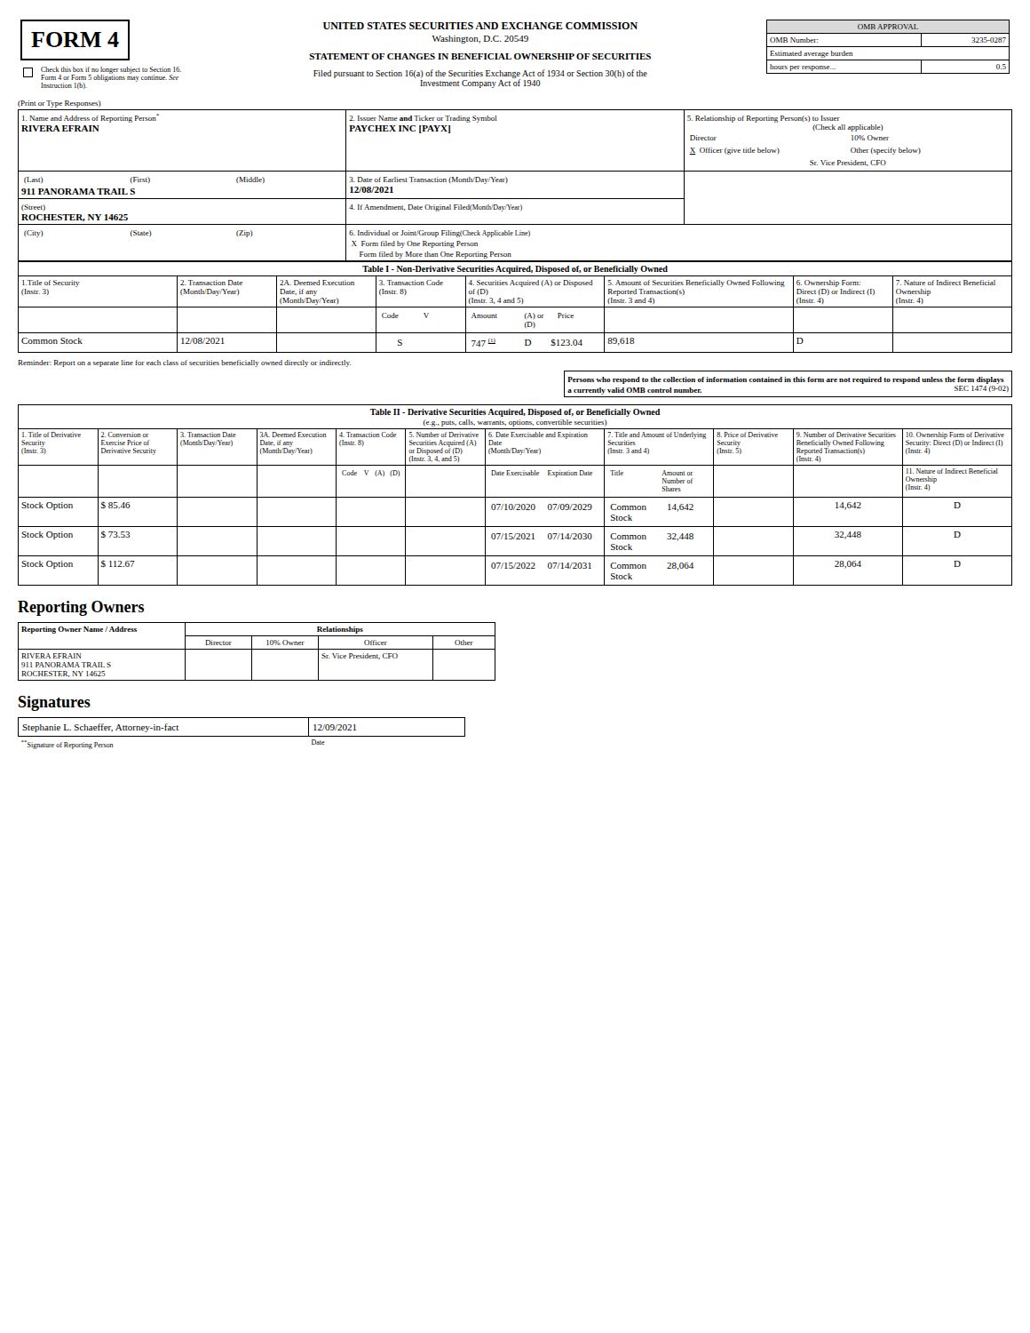| FORM 4 / / Check this box if no longer subject to Section 16. Form 4 or Form 5 obligations may continue. See Instruction 1(b). / | UNITED STATES SECURITIES AND EXCHANGE COMMISSION Washington, D.C. 20549 STATEMENT OF CHANGES IN BENEFICIAL OWNERSHIP OF SECURITIES Filed pursuant to Section 16(a) of the Securities Exchange Act of 1934 or Section 30(h) of the Investment Company Act of 1940 | / OMB APPROVAL / / OMB Number: / 3235-0287 / / Estimated average burden / / hours per response... / 0.5 / |
(Print or Type Responses)
| 1. Name and Address of Reporting Person * RIVERA EFRAIN | 2. Issuer Name and Ticker or Trading Symbol PAYCHEX INC [PAYX] | 5. Relationship of Reporting Person(s) to Issuer (Check all applicable) / Director / 10% Owner / / X Officer (give title below) / Other (specify below) / / Sr. Vice President, CFO / |
| / (Last) / (First) / (Middle) / 911 PANORAMA TRAIL S | 3. Date of Earliest Transaction (Month/Day/Year) 12/08/2021 | |
| (Street) ROCHESTER, NY 14625 | 4. If Amendment, Date Original Filed (Month/Day/Year) |
| / (City) / (State) / (Zip) / | 6. Individual or Joint/Group Filing (Check Applicable Line) X Form filed by One Reporting Person Form filed by More than One Reporting Person |
| Table I - Non-Derivative Securities Acquired, Disposed of, or Beneficially Owned |
| 1.Title of Security (Instr. 3) | 2. Transaction Date (Month/Day/Year) | 2A. Deemed Execution Date, if any (Month/Day/Year) | 3. Transaction Code (Instr. 8) | 4. Securities Acquired (A) or Disposed of (D) (Instr. 3, 4 and 5) | 5. Amount of Securities Beneficially Owned Following Reported Transaction(s) (Instr. 3 and 4) | 6. Ownership Form: Direct (D) or Indirect (I) (Instr. 4) | 7. Nature of Indirect Beneficial Ownership (Instr. 4) |
| | | | / Code / V / | / Amount / (A) or (D) / Price / | | | |
| Common Stock | 12/08/2021 | | / S / / | / 747 (1) / D / $123.04 / | 89,618 | D | |
Reminder: Report on a separate line for each class of securities beneficially owned directly or indirectly.
| | Persons who respond to the collection of information contained in this form are not required to respond unless the form displays a currently valid OMB control number. SEC 1474 (9-02) |
| Table II - Derivative Securities Acquired, Disposed of, or Beneficially Owned (e.g., puts, calls, warrants, options, convertible securities) |
| 1. Title of Derivative Security (Instr. 3) | 2. Conversion or Exercise Price of Derivative Security | 3. Transaction Date (Month/Day/Year) | 3A. Deemed Execution Date, if any (Month/Day/Year) | 4. Transaction Code (Instr. 8) | 5. Number of Derivative Securities Acquired (A) or Disposed of (D) (Instr. 3, 4, and 5) | 6. Date Exercisable and Expiration Date (Month/Day/Year) | 7. Title and Amount of Underlying Securities (Instr. 3 and 4) | 8. Price of Derivative Security (Instr. 5) | 9. Number of Derivative Securities Beneficially Owned Following Reported Transaction(s) (Instr. 4) | 10. Ownership Form of Derivative Security: Direct (D) or Indirect (I) (Instr. 4) |
| | | | | / Code / V / (A) / (D) / | | / Date Exercisable / Expiration Date / | / Title / Amount or Number of Shares / | | | 11. Nature of Indirect Beneficial Ownership (Instr. 4) |
| Stock Option | $ 85.46 | | | | | / 07/10/2020 / 07/09/2029 / | / Common Stock / 14,642 / | | 14,642 | D |
| Stock Option | $ 73.53 | | | | | / 07/15/2021 / 07/14/2030 / | / Common Stock / 32,448 / | | 32,448 | D |
| Stock Option | $ 112.67 | | | | | / 07/15/2022 / 07/14/2031 / | / Common Stock / 28,064 / | | 28,064 | D |
Reporting Owners
| Reporting Owner Name / Address | Relationships |
| Director | 10% Owner | Officer | Other |
| RIVERA EFRAIN 911 PANORAMA TRAIL S ROCHESTER, NY 14625 | | | Sr. Vice President, CFO | |
Signatures
| Stephanie L. Schaeffer, Attorney-in-fact | 12/09/2021 |
| ** Signature of Reporting Person | Date |